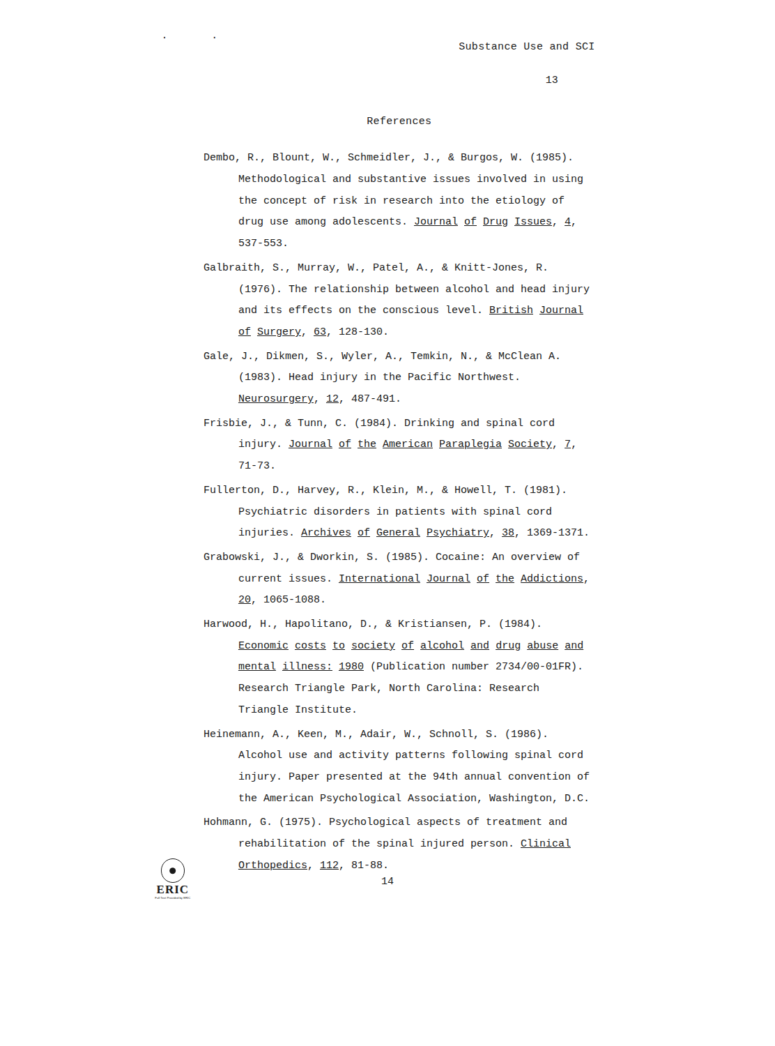· ·
Substance Use and SCI
13
References
Dembo, R., Blount, W., Schmeidler, J., & Burgos, W. (1985). Methodological and substantive issues involved in using the concept of risk in research into the etiology of drug use among adolescents. Journal of Drug Issues, 4, 537-553.
Galbraith, S., Murray, W., Patel, A., & Knitt-Jones, R. (1976). The relationship between alcohol and head injury and its effects on the conscious level. British Journal of Surgery, 63, 128-130.
Gale, J., Dikmen, S., Wyler, A., Temkin, N., & McClean A. (1983). Head injury in the Pacific Northwest. Neurosurgery, 12, 487-491.
Frisbie, J., & Tunn, C. (1984). Drinking and spinal cord injury. Journal of the American Paraplegia Society, 7, 71-73.
Fullerton, D., Harvey, R., Klein, M., & Howell, T. (1981). Psychiatric disorders in patients with spinal cord injuries. Archives of General Psychiatry, 38, 1369-1371.
Grabowski, J., & Dworkin, S. (1985). Cocaine: An overview of current issues. International Journal of the Addictions, 20, 1065-1088.
Harwood, H., Hapolitano, D., & Kristiansen, P. (1984). Economic costs to society of alcohol and drug abuse and mental illness: 1980 (Publication number 2734/00-01FR). Research Triangle Park, North Carolina: Research Triangle Institute.
Heinemann, A., Keen, M., Adair, W., Schnoll, S. (1986). Alcohol use and activity patterns following spinal cord injury. Paper presented at the 94th annual convention of the American Psychological Association, Washington, D.C.
Hohmann, G. (1975). Psychological aspects of treatment and rehabilitation of the spinal injured person. Clinical Orthopedics, 112, 81-88.
ERIC Full Text Provided by ERIC
14